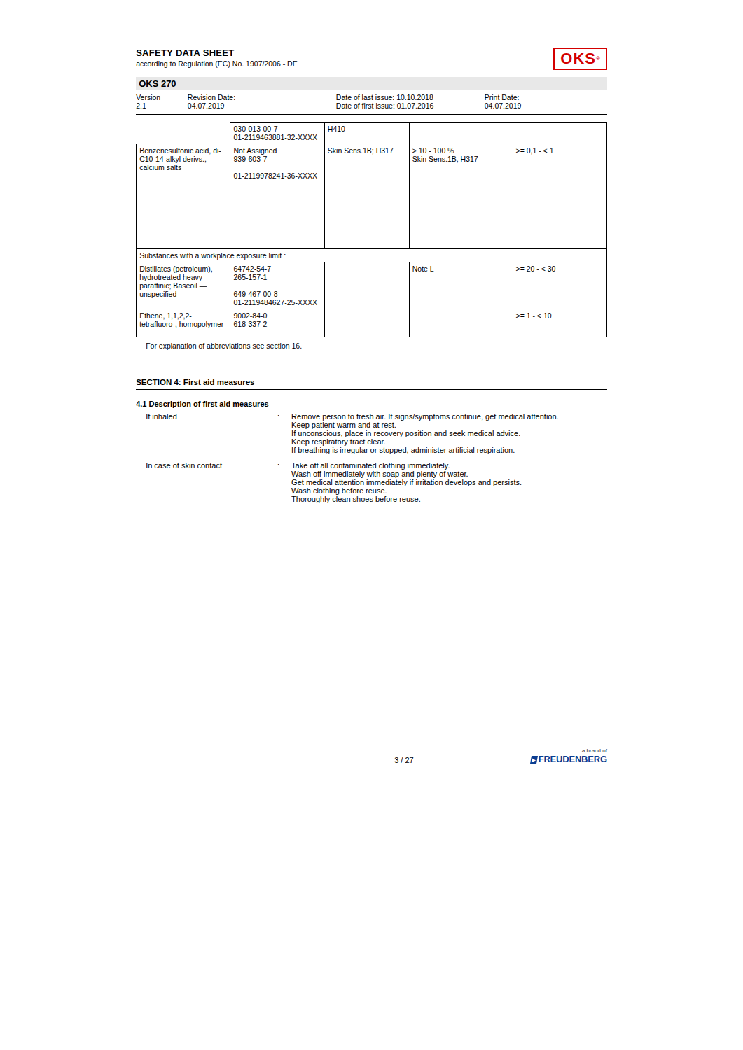SAFETY DATA SHEET
according to Regulation (EC) No. 1907/2006 - DE
OKS®
OKS 270
Version 2.1
Revision Date: 04.07.2019
Date of last issue: 10.10.2018 Date of first issue: 01.07.2016
Print Date: 04.07.2019
| | 030-013-00-7 01-2119463881-32-XXXX | H410 | | |
| Benzenesulfonic acid, di-C10-14-alkyl derivs., calcium salts | Not Assigned 939-603-7 01-2119978241-36-XXXX | Skin Sens.1B; H317 | > 10 - 100 % Skin Sens.1B, H317 | >= 0,1 - < 1 |
| Substances with a workplace exposure limit : |
| Distillates (petroleum), hydrotreated heavy paraffinic; Baseoil — unspecified | 64742-54-7 265-157-1 649-467-00-8 01-2119484627-25-XXXX | | Note L | >= 20 - < 30 |
| Ethene, 1,1,2,2-tetrafluoro-, homopolymer | 9002-84-0 618-337-2 | | | >= 1 - < 10 |
For explanation of abbreviations see section 16.
SECTION 4: First aid measures
4.1 Description of first aid measures
| If inhaled | : | Remove person to fresh air. If signs/symptoms continue, get medical attention. Keep patient warm and at rest. If unconscious, place in recovery position and seek medical advice. Keep respiratory tract clear. If breathing is irregular or stopped, administer artificial respiration. |
| In case of skin contact | : | Take off all contaminated clothing immediately. Wash off immediately with soap and plenty of water. Get medical attention immediately if irritation develops and persists. Wash clothing before reuse. Thoroughly clean shoes before reuse. |
3 / 27
a brand of
▸FREUDENBERG